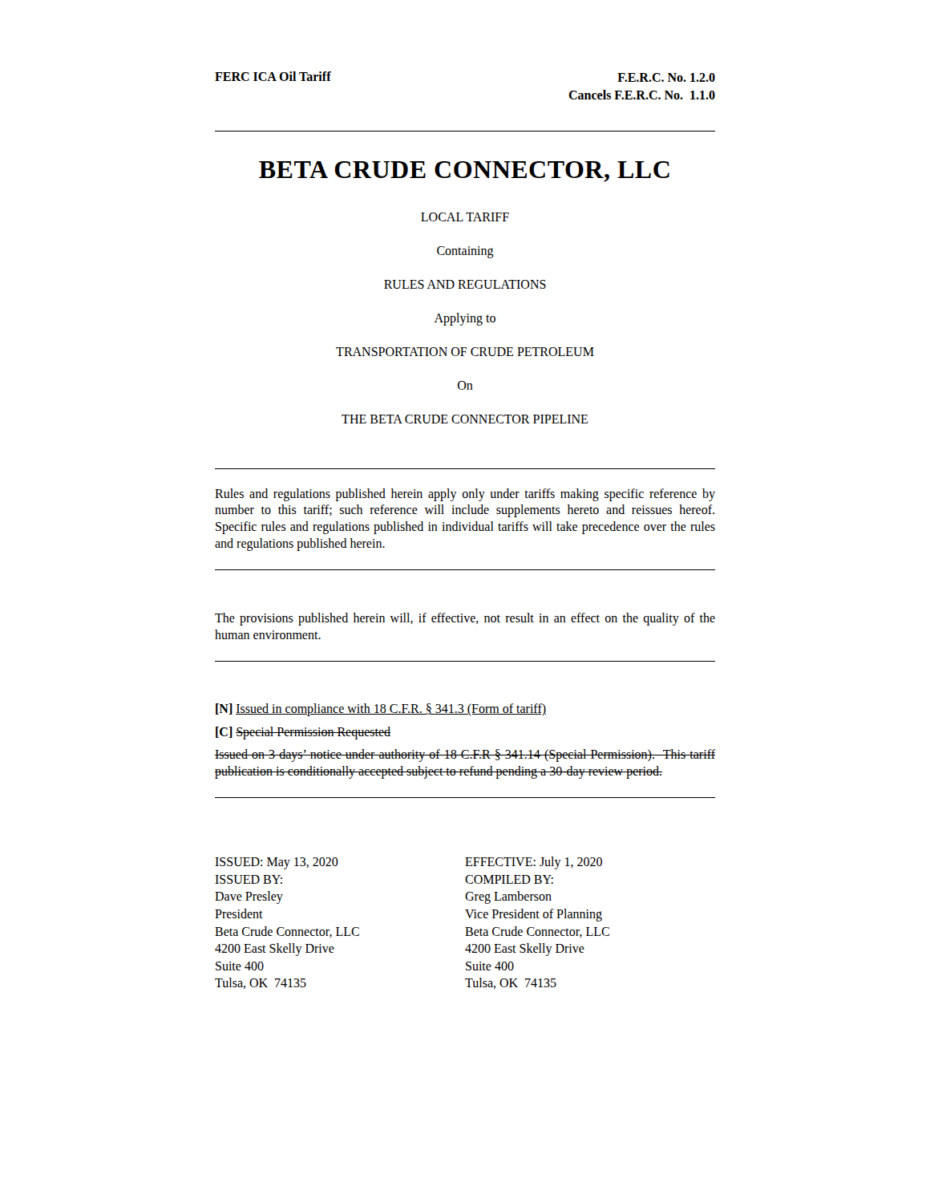FERC ICA Oil Tariff
F.E.R.C. No. 1.2.0
Cancels F.E.R.C. No. 1.1.0
BETA CRUDE CONNECTOR, LLC
LOCAL TARIFF
Containing
RULES AND REGULATIONS
Applying to
TRANSPORTATION OF CRUDE PETROLEUM
On
THE BETA CRUDE CONNECTOR PIPELINE
Rules and regulations published herein apply only under tariffs making specific reference by number to this tariff; such reference will include supplements hereto and reissues hereof. Specific rules and regulations published in individual tariffs will take precedence over the rules and regulations published herein.
The provisions published herein will, if effective, not result in an effect on the quality of the human environment.
[N] Issued in compliance with 18 C.F.R. § 341.3 (Form of tariff)
[C] Special Permission Requested
Issued on 3 days’ notice under authority of 18 C.F.R § 341.14 (Special Permission). This tariff publication is conditionally accepted subject to refund pending a 30-day review period.
| ISSUED: May 13, 2020 | EFFECTIVE: July 1, 2020 |
| ISSUED BY: Dave Presley President Beta Crude Connector, LLC 4200 East Skelly Drive Suite 400 Tulsa, OK 74135 | COMPILED BY: Greg Lamberson Vice President of Planning Beta Crude Connector, LLC 4200 East Skelly Drive Suite 400 Tulsa, OK 74135 |